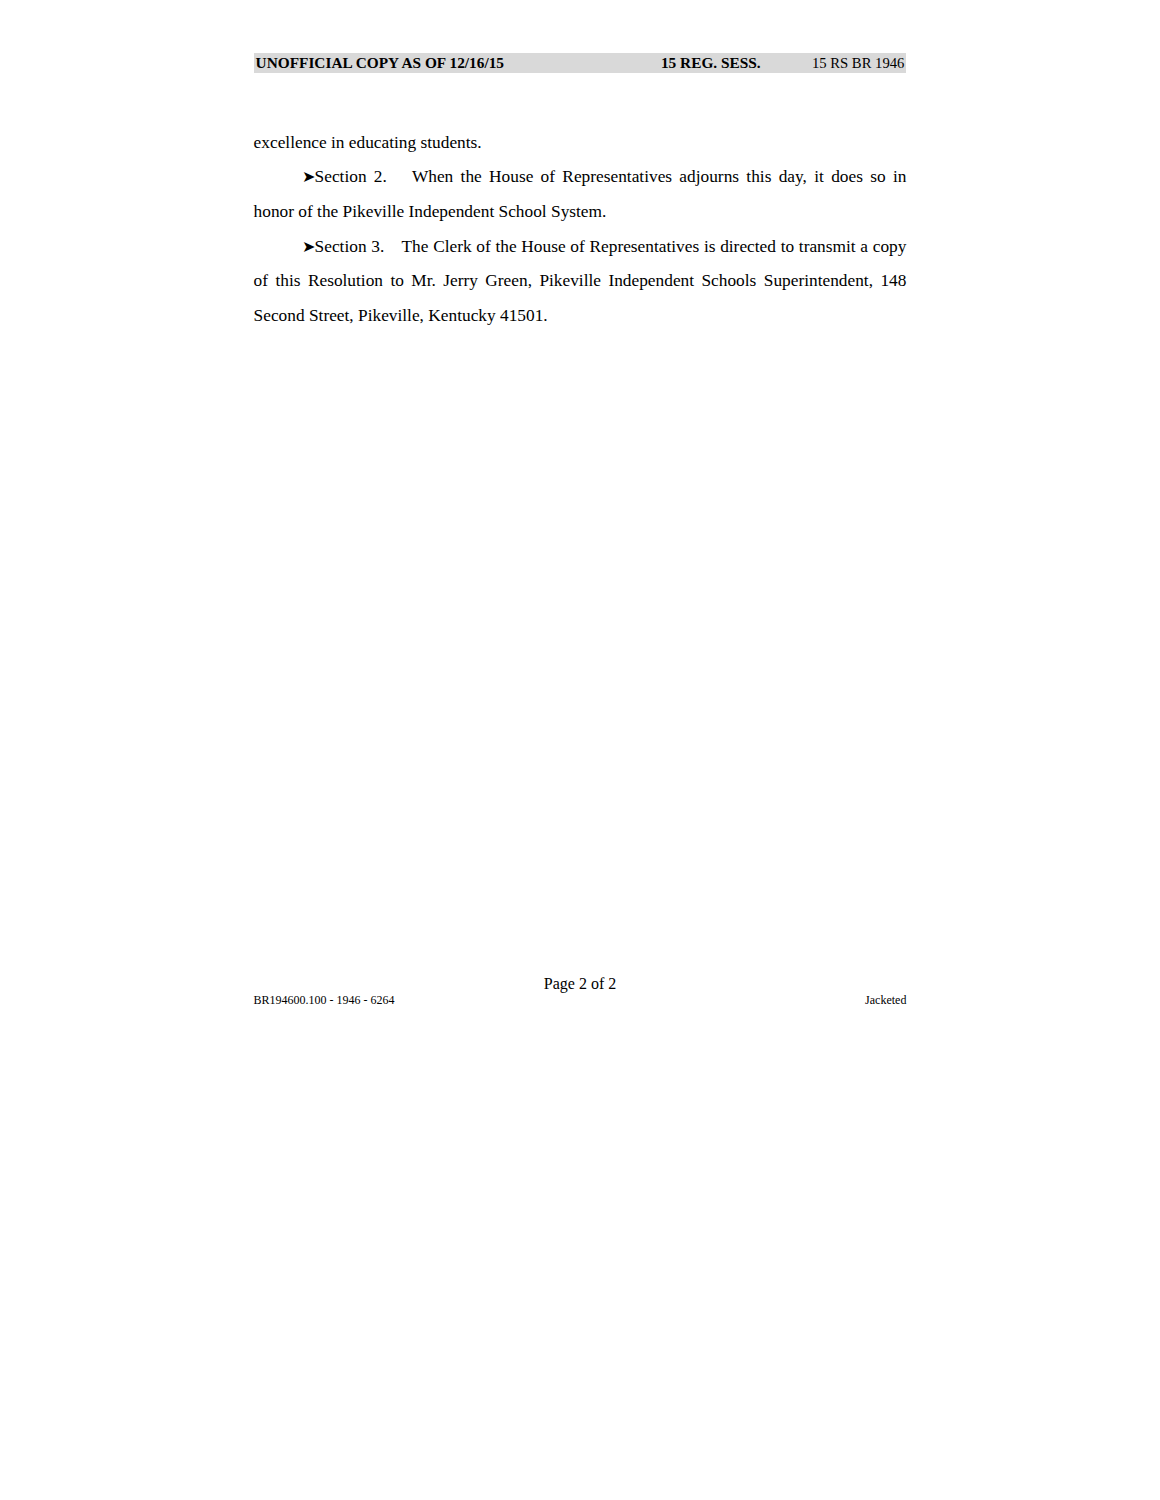UNOFFICIAL COPY AS OF 12/16/15 15 REG. SESS. 15 RS BR 1946
excellence in educating students.
➤Section 2. When the House of Representatives adjourns this day, it does so in honor of the Pikeville Independent School System.
➤Section 3. The Clerk of the House of Representatives is directed to transmit a copy of this Resolution to Mr. Jerry Green, Pikeville Independent Schools Superintendent, 148 Second Street, Pikeville, Kentucky 41501.
Page 2 of 2
BR194600.100 - 1946 - 6264 Jacketed